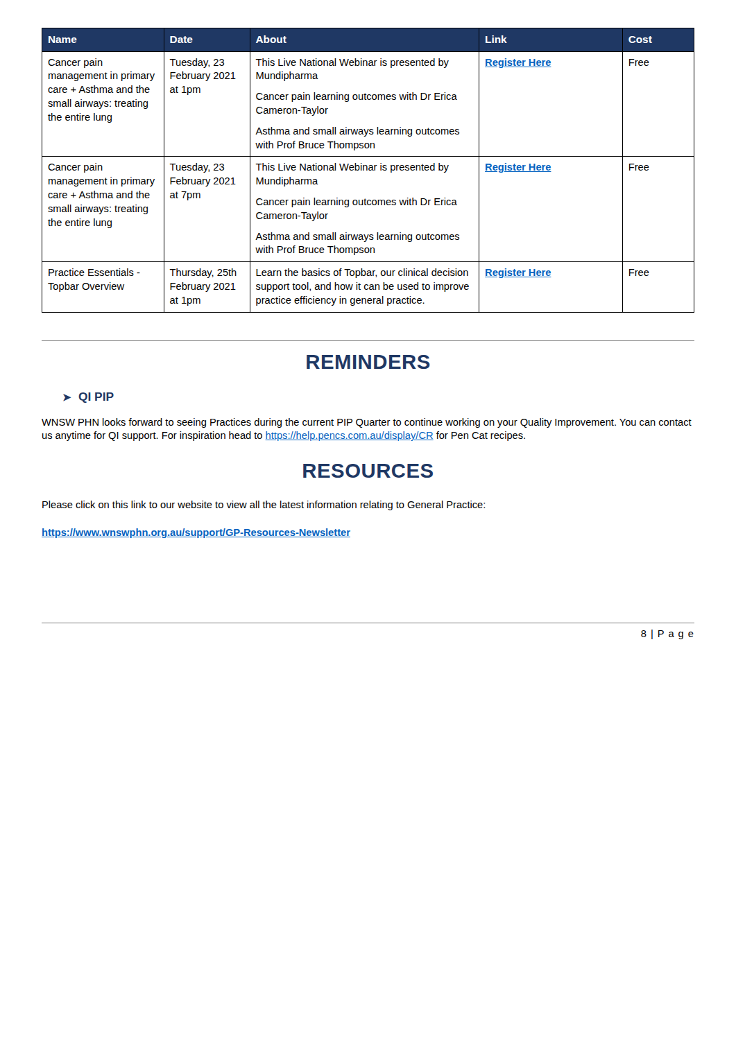| Name | Date | About | Link | Cost |
| --- | --- | --- | --- | --- |
| Cancer pain management in primary care + Asthma and the small airways: treating the entire lung | Tuesday, 23 February 2021 at 1pm | This Live National Webinar is presented by Mundipharma Cancer pain learning outcomes with Dr Erica Cameron-Taylor Asthma and small airways learning outcomes with Prof Bruce Thompson | Register Here | Free |
| Cancer pain management in primary care + Asthma and the small airways: treating the entire lung | Tuesday, 23 February 2021 at 7pm | This Live National Webinar is presented by Mundipharma Cancer pain learning outcomes with Dr Erica Cameron-Taylor Asthma and small airways learning outcomes with Prof Bruce Thompson | Register Here | Free |
| Practice Essentials - Topbar Overview | Thursday, 25th February 2021 at 1pm | Learn the basics of Topbar, our clinical decision support tool, and how it can be used to improve practice efficiency in general practice. | Register Here | Free |
REMINDERS
QI PIP
WNSW PHN looks forward to seeing Practices during the current PIP Quarter to continue working on your Quality Improvement. You can contact us anytime for QI support. For inspiration head to https://help.pencs.com.au/display/CR for Pen Cat recipes.
RESOURCES
Please click on this link to our website to view all the latest information relating to General Practice:
https://www.wnswphn.org.au/support/GP-Resources-Newsletter
8 | P a g e